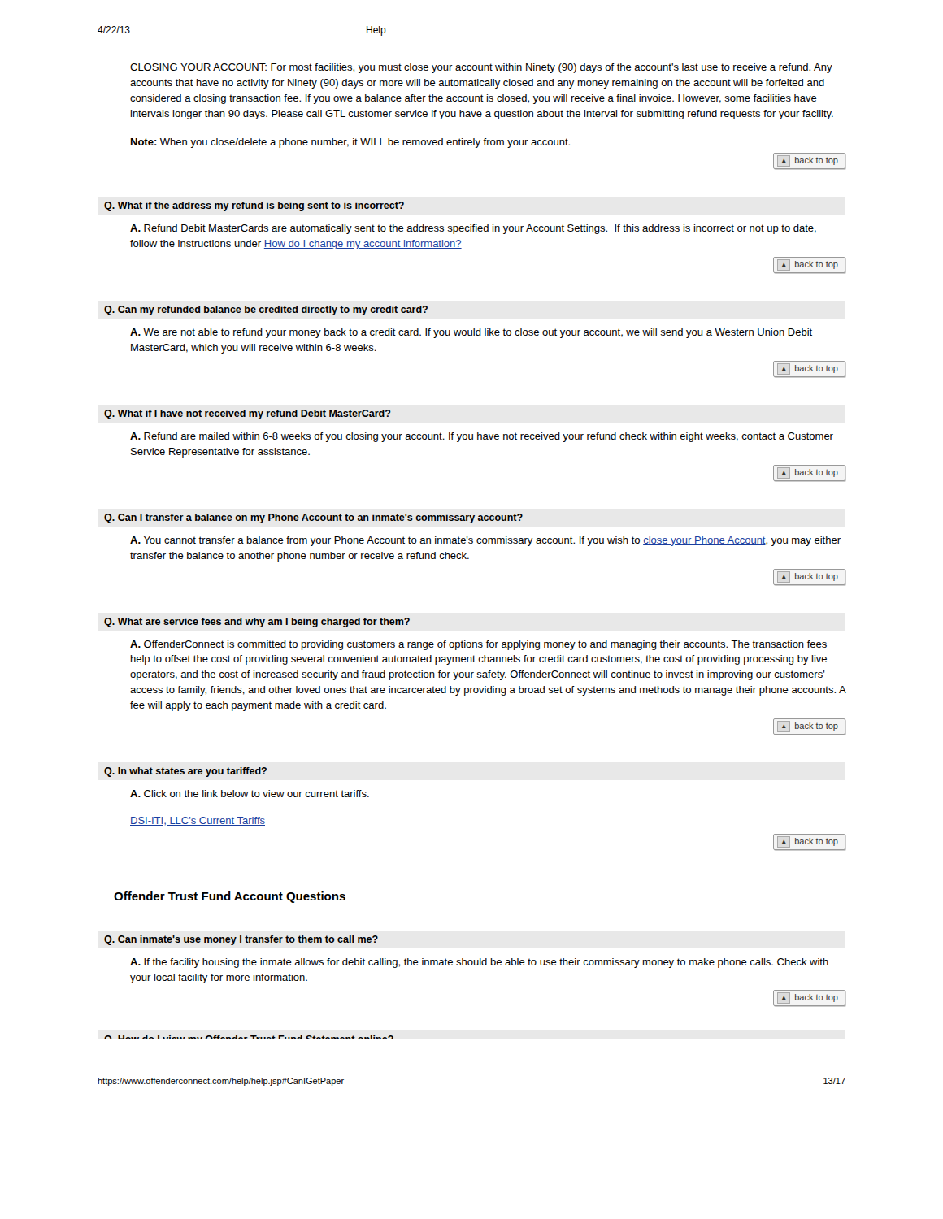4/22/13
Help
CLOSING YOUR ACCOUNT: For most facilities, you must close your account within Ninety (90) days of the account's last use to receive a refund. Any accounts that have no activity for Ninety (90) days or more will be automatically closed and any money remaining on the account will be forfeited and considered a closing transaction fee. If you owe a balance after the account is closed, you will receive a final invoice. However, some facilities have intervals longer than 90 days. Please call GTL customer service if you have a question about the interval for submitting refund requests for your facility.
Note: When you close/delete a phone number, it WILL be removed entirely from your account.
▲back to top
Q. What if the address my refund is being sent to is incorrect?
A. Refund Debit MasterCards are automatically sent to the address specified in your Account Settings. If this address is incorrect or not up to date, follow the instructions under How do I change my account information?
▲back to top
Q. Can my refunded balance be credited directly to my credit card?
A. We are not able to refund your money back to a credit card. If you would like to close out your account, we will send you a Western Union Debit MasterCard, which you will receive within 6-8 weeks.
▲back to top
Q. What if I have not received my refund Debit MasterCard?
A. Refund are mailed within 6-8 weeks of you closing your account. If you have not received your refund check within eight weeks, contact a Customer Service Representative for assistance.
▲back to top
Q. Can I transfer a balance on my Phone Account to an inmate's commissary account?
A. You cannot transfer a balance from your Phone Account to an inmate's commissary account. If you wish to close your Phone Account, you may either transfer the balance to another phone number or receive a refund check.
▲back to top
Q. What are service fees and why am I being charged for them?
A. OffenderConnect is committed to providing customers a range of options for applying money to and managing their accounts. The transaction fees help to offset the cost of providing several convenient automated payment channels for credit card customers, the cost of providing processing by live operators, and the cost of increased security and fraud protection for your safety. OffenderConnect will continue to invest in improving our customers' access to family, friends, and other loved ones that are incarcerated by providing a broad set of systems and methods to manage their phone accounts. A fee will apply to each payment made with a credit card.
▲back to top
Q. In what states are you tariffed?
A. Click on the link below to view our current tariffs.
DSI-ITI, LLC's Current Tariffs
▲back to top
Offender Trust Fund Account Questions
Q. Can inmate's use money I transfer to them to call me?
A. If the facility housing the inmate allows for debit calling, the inmate should be able to use their commissary money to make phone calls. Check with your local facility for more information.
▲back to top
Q. How do I view my Offender Trust Fund Statement online?
https://www.offenderconnect.com/help/help.jsp#CanIGetPaper
13/17